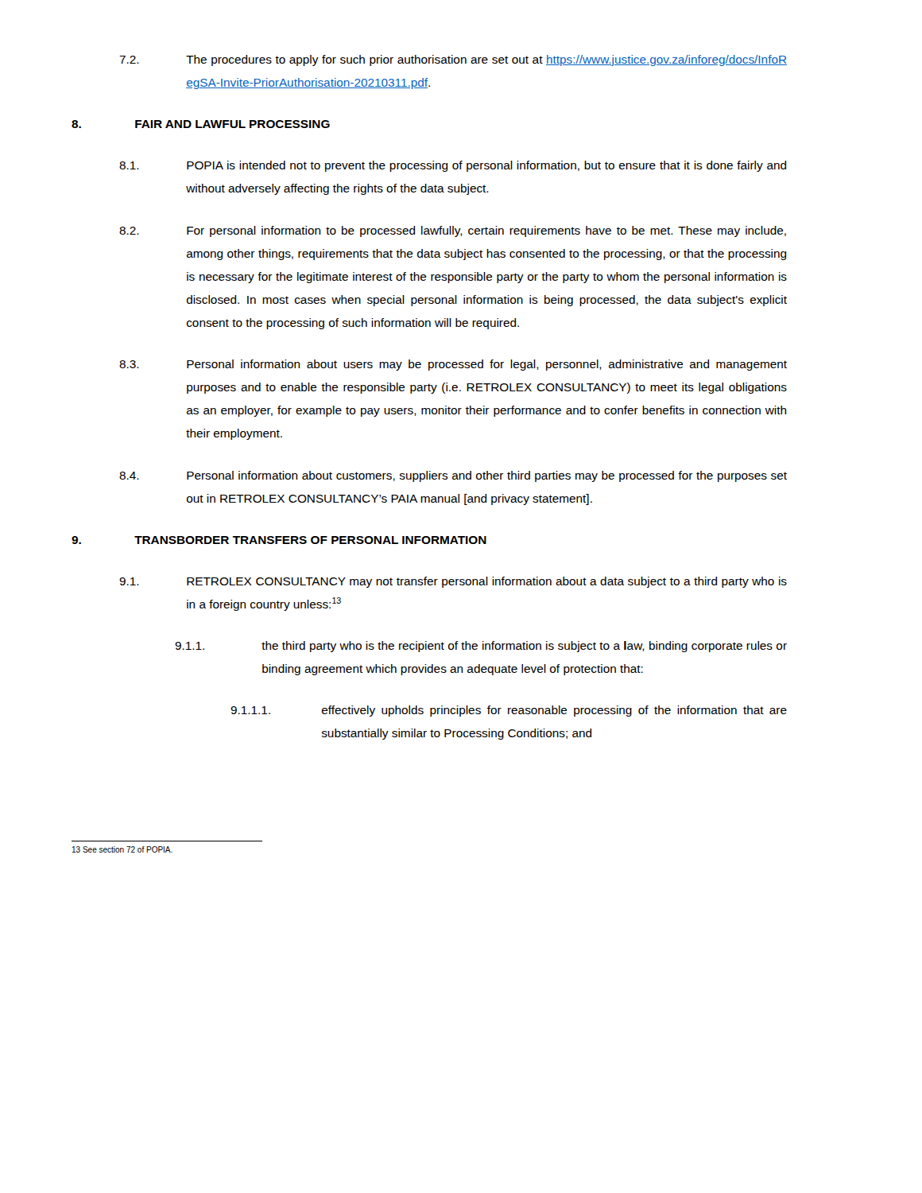7.2.
The procedures to apply for such prior authorisation are set out at https://www.justice.gov.za/inforeg/docs/InfoRegSA-Invite-PriorAuthorisation-20210311.pdf.
8.
Fair and Lawful Processing
8.1.
POPIA is intended not to prevent the processing of personal information, but to ensure that it is done fairly and without adversely affecting the rights of the data subject.
8.2.
For personal information to be processed lawfully, certain requirements have to be met. These may include, among other things, requirements that the data subject has consented to the processing, or that the processing is necessary for the legitimate interest of the responsible party or the party to whom the personal information is disclosed. In most cases when special personal information is being processed, the data subject's explicit consent to the processing of such information will be required.
8.3.
Personal information about users may be processed for legal, personnel, administrative and management purposes and to enable the responsible party (i.e. RETROLEX CONSULTANCY) to meet its legal obligations as an employer, for example to pay users, monitor their performance and to confer benefits in connection with their employment.
8.4.
Personal information about customers, suppliers and other third parties may be processed for the purposes set out in RETROLEX CONSULTANCY’s PAIA manual [and privacy statement].
9.
Transborder Transfers of Personal Information
9.1.
RETROLEX CONSULTANCY may not transfer personal information about a data subject to a third party who is in a foreign country unless:13
9.1.1.
the third party who is the recipient of the information is subject to a law, binding corporate rules or binding agreement which provides an adequate level of protection that:
9.1.1.1.
effectively upholds principles for reasonable processing of the information that are substantially similar to Processing Conditions; and
13 See section 72 of POPIA.